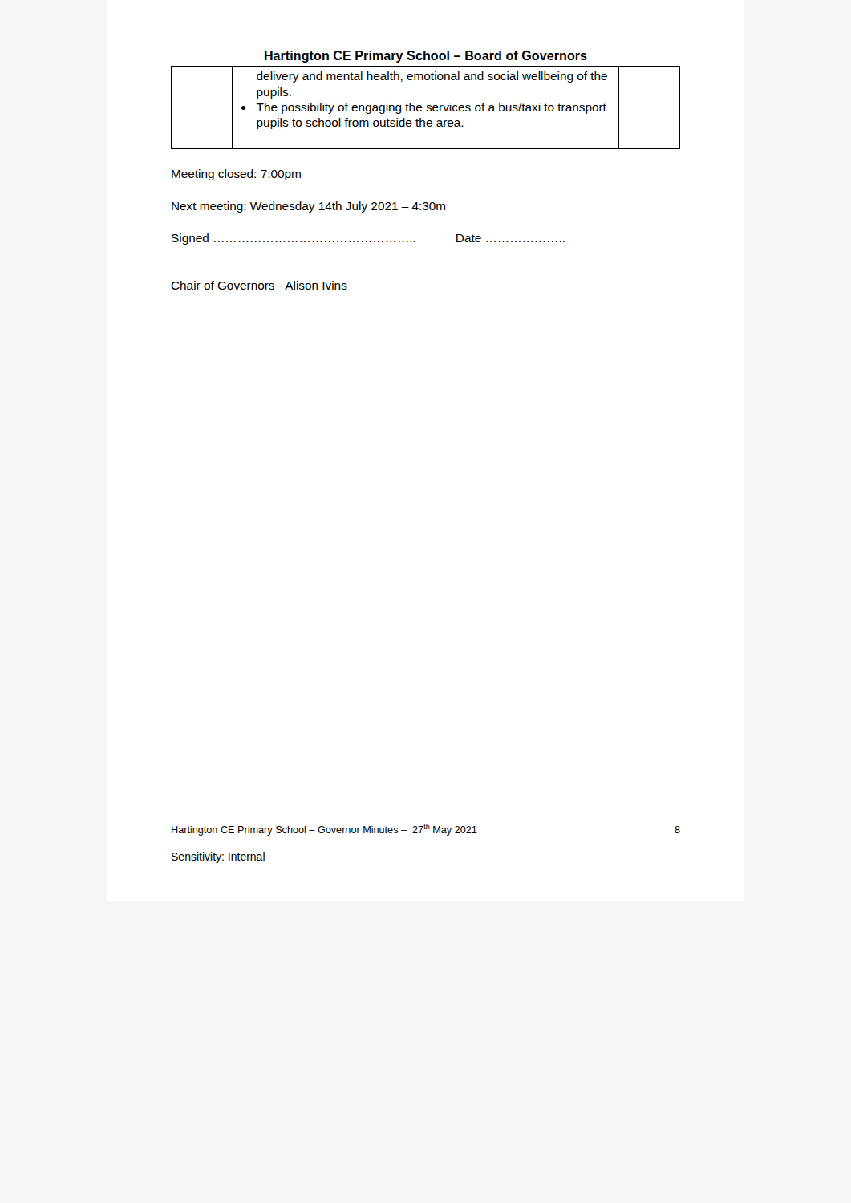Hartington CE Primary School – Board of Governors
| | delivery and mental health, emotional and social wellbeing of the pupils. The possibility of engaging the services of a bus/taxi to transport pupils to school from outside the area. | |
Meeting closed: 7:00pm
Next meeting: Wednesday 14th July 2021 – 4:30m
Signed ………………………………………….. Date ………………..
Chair of Governors - Alison Ivins
Hartington CE Primary School – Governor Minutes – 27th May 2021 8
Sensitivity: Internal